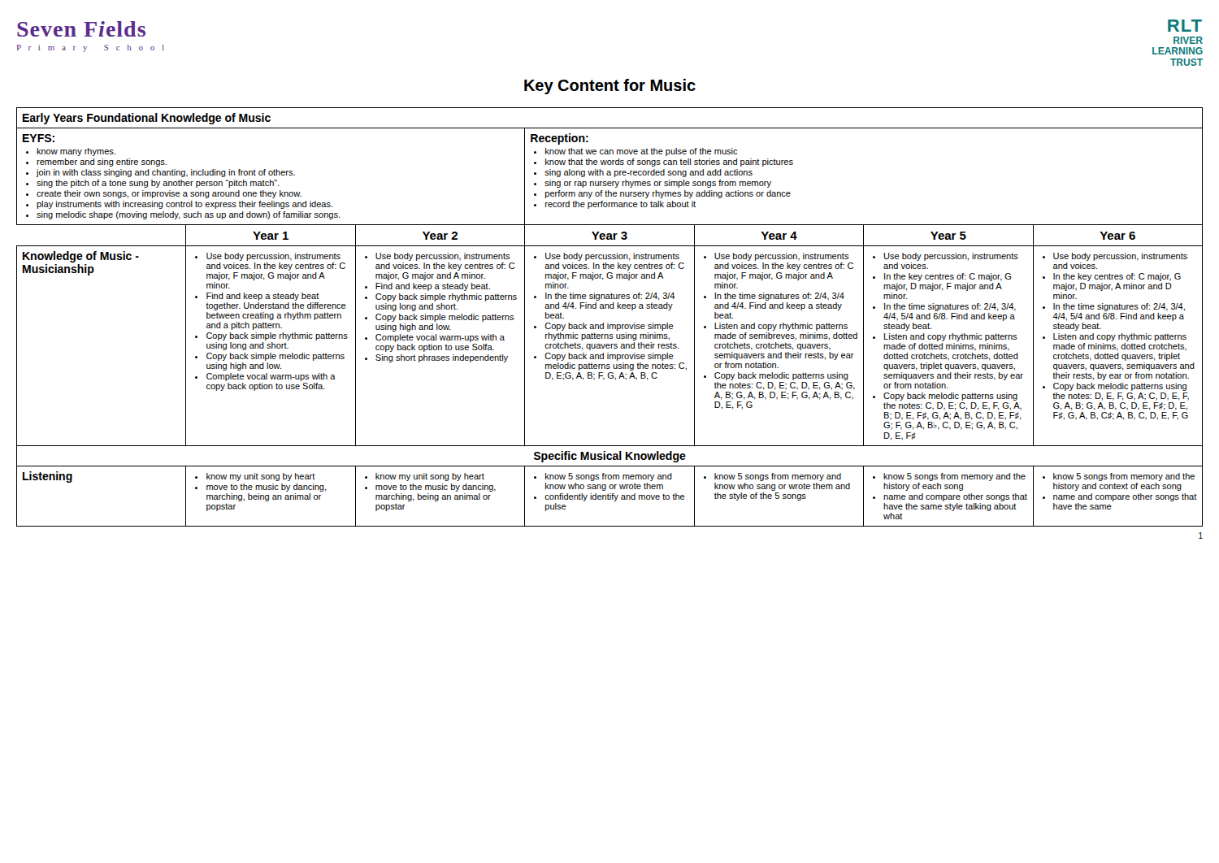Seven Fields
P r i m a r y S c h o o l
RLT
RIVER
LEARNING
TRUST
Key Content for Music
| Early Years Foundational Knowledge of Music |
| EYFS: know many rhymes. remember and sing entire songs. join in with class singing and chanting, including in front of others. sing the pitch of a tone sung by another person “pitch match”. create their own songs, or improvise a song around one they know. play instruments with increasing control to express their feelings and ideas. sing melodic shape (moving melody, such as up and down) of familiar songs. | Reception: know that we can move at the pulse of the music know that the words of songs can tell stories and paint pictures sing along with a pre-recorded song and add actions sing or rap nursery rhymes or simple songs from memory perform any of the nursery rhymes by adding actions or dance record the performance to talk about it |
| | Year 1 | Year 2 | Year 3 | Year 4 | Year 5 | Year 6 |
| Knowledge of Music - Musicianship | Use body percussion, instruments and voices. In the key centres of: C major, F major, G major and A minor. Find and keep a steady beat together. Understand the difference between creating a rhythm pattern and a pitch pattern. Copy back simple rhythmic patterns using long and short. Copy back simple melodic patterns using high and low. Complete vocal warm-ups with a copy back option to use Solfa. | Use body percussion, instruments and voices. In the key centres of: C major, G major and A minor. Find and keep a steady beat. Copy back simple rhythmic patterns using long and short. Copy back simple melodic patterns using high and low. Complete vocal warm-ups with a copy back option to use Solfa. Sing short phrases independently | Use body percussion, instruments and voices. In the key centres of: C major, F major, G major and A minor. In the time signatures of: 2/4, 3/4 and 4/4. Find and keep a steady beat. Copy back and improvise simple rhythmic patterns using minims, crotchets, quavers and their rests. Copy back and improvise simple melodic patterns using the notes: C, D, E;G, A, B; F, G, A; A, B, C | Use body percussion, instruments and voices. In the key centres of: C major, F major, G major and A minor. In the time signatures of: 2/4, 3/4 and 4/4. Find and keep a steady beat. Listen and copy rhythmic patterns made of semibreves, minims, dotted crotchets, crotchets, quavers, semiquavers and their rests, by ear or from notation. Copy back melodic patterns using the notes: C, D, E; C, D, E, G, A; G, A, B; G, A, B, D, E; F, G, A; A, B, C, D, E, F, G | Use body percussion, instruments and voices. In the key centres of: C major, G major, D major, F major and A minor. In the time signatures of: 2/4, 3/4, 4/4, 5/4 and 6/8. Find and keep a steady beat. Listen and copy rhythmic patterns made of dotted minims, minims, dotted crotchets, crotchets, dotted quavers, triplet quavers, quavers, semiquavers and their rests, by ear or from notation. Copy back melodic patterns using the notes: C, D, E; C, D, E, F, G, A, B; D, E, F♯, G, A; A, B, C, D, E, F♯, G; F, G, A, B♭, C, D, E; G, A, B, C, D, E, F♯ | Use body percussion, instruments and voices. In the key centres of: C major, G major, D major, A minor and D minor. In the time signatures of: 2/4, 3/4, 4/4, 5/4 and 6/8. Find and keep a steady beat. Listen and copy rhythmic patterns made of minims, dotted crotchets, crotchets, dotted quavers, triplet quavers, quavers, semiquavers and their rests, by ear or from notation. Copy back melodic patterns using the notes: D, E, F, G, A; C, D, E, F, G, A, B; G, A, B, C, D, E, F♯; D, E, F♯, G, A, B, C♯; A, B, C, D, E, F, G |
| Specific Musical Knowledge |
| Listening | know my unit song by heart move to the music by dancing, marching, being an animal or popstar | know my unit song by heart move to the music by dancing, marching, being an animal or popstar | know 5 songs from memory and know who sang or wrote them confidently identify and move to the pulse | know 5 songs from memory and know who sang or wrote them and the style of the 5 songs | know 5 songs from memory and the history of each song name and compare other songs that have the same style talking about what | know 5 songs from memory and the history and context of each song name and compare other songs that have the same |
1